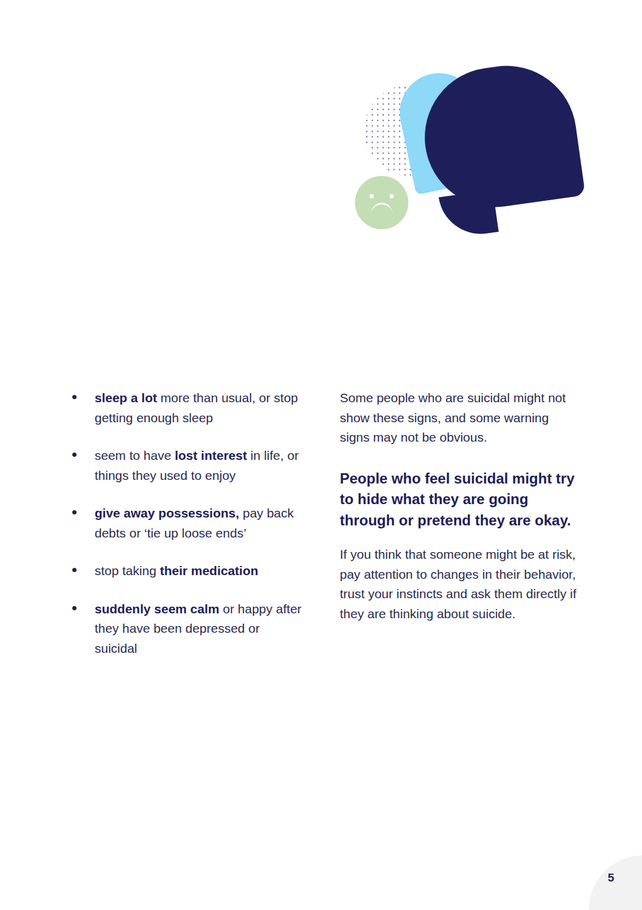sleep a lot more than usual, or stop getting enough sleep
seem to have lost interest in life, or things they used to enjoy
give away possessions, pay back debts or ‘tie up loose ends’
stop taking their medication
suddenly seem calm or happy after they have been depressed or suicidal
Some people who are suicidal might not show these signs, and some warning signs may not be obvious.
People who feel suicidal might try to hide what they are going through or pretend they are okay.
If you think that someone might be at risk, pay attention to changes in their behavior, trust your instincts and ask them directly if they are thinking about suicide.
5